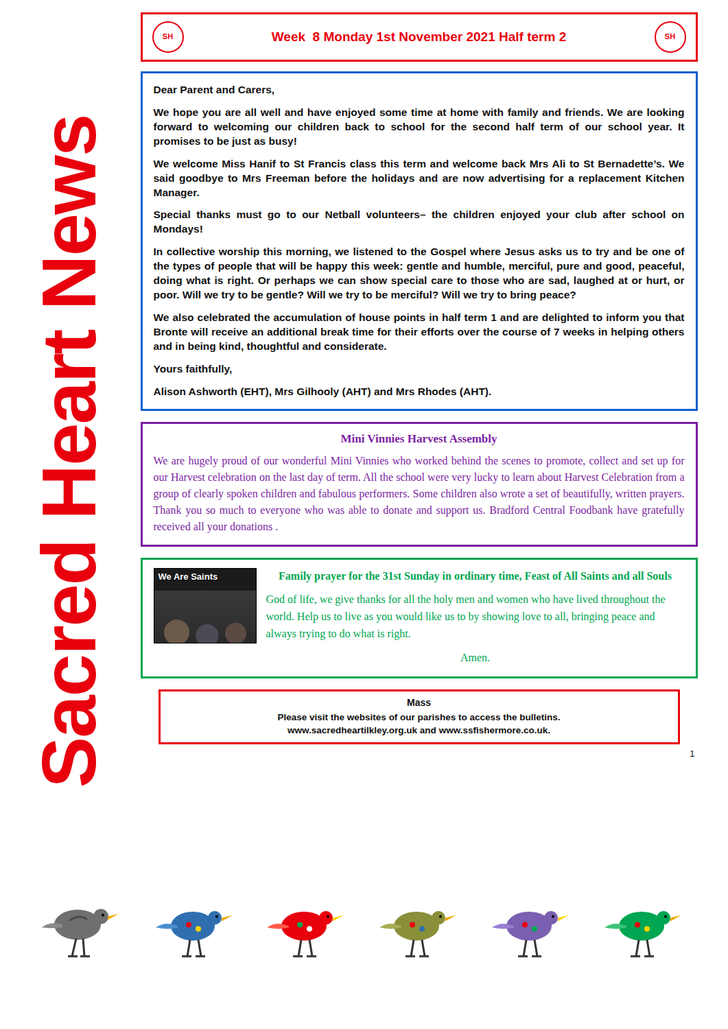Sacred Heart News
SH
Week 8 Monday 1st November 2021 Half term 2
SH
Dear Parent and Carers,
We hope you are all well and have enjoyed some time at home with family and friends. We are looking forward to welcoming our children back to school for the second half term of our school year. It promises to be just as busy!
We welcome Miss Hanif to St Francis class this term and welcome back Mrs Ali to St Bernadette’s. We said goodbye to Mrs Freeman before the holidays and are now advertising for a replacement Kitchen Manager.
Special thanks must go to our Netball volunteers– the children enjoyed your club after school on Mondays!
In collective worship this morning, we listened to the Gospel where Jesus asks us to try and be one of the types of people that will be happy this week: gentle and humble, merciful, pure and good, peaceful, doing what is right. Or perhaps we can show special care to those who are sad, laughed at or hurt, or poor. Will we try to be gentle? Will we try to be merciful? Will we try to bring peace?
We also celebrated the accumulation of house points in half term 1 and are delighted to inform you that Bronte will receive an additional break time for their efforts over the course of 7 weeks in helping others and in being kind, thoughtful and considerate.
Yours faithfully,
Alison Ashworth (EHT), Mrs Gilhooly (AHT) and Mrs Rhodes (AHT).
Mini Vinnies Harvest Assembly
We are hugely proud of our wonderful Mini Vinnies who worked behind the scenes to promote, collect and set up for our Harvest celebration on the last day of term. All the school were very lucky to learn about Harvest Celebration from a group of clearly spoken children and fabulous performers. Some children also wrote a set of beautifully, written prayers. Thank you so much to everyone who was able to donate and support us. Bradford Central Foodbank have gratefully received all your donations .
We Are Saints
Family prayer for the 31st Sunday in ordinary time, Feast of All Saints and all Souls
God of life, we give thanks for all the holy men and women who have lived throughout the world. Help us to live as you would like us to by showing love to all, bringing peace and always trying to do what is right.
Amen.
Mass
Please visit the websites of our parishes to access the bulletins.
www.sacredheartilkley.org.uk and www.ssfishermore.co.uk.
1